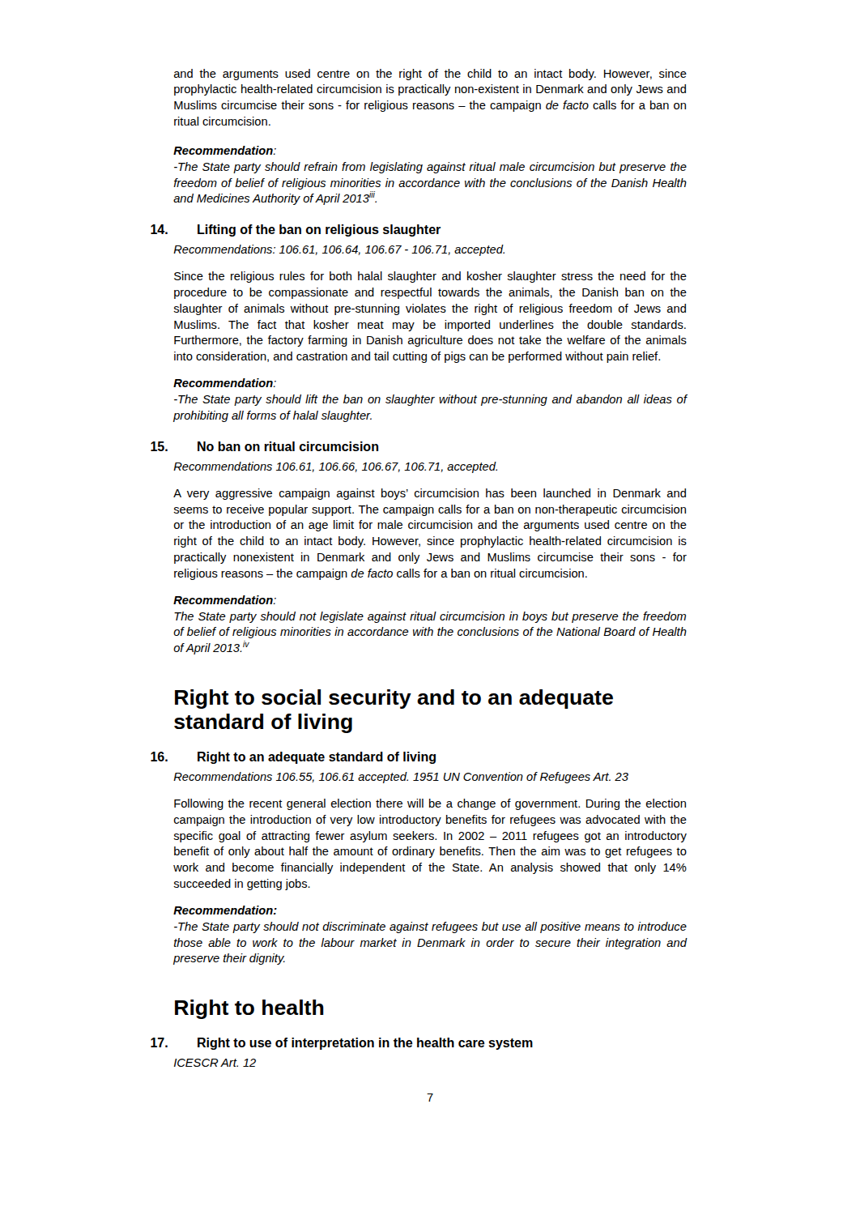and the arguments used centre on the right of the child to an intact body. However, since prophylactic health-related circumcision is practically non-existent in Denmark and only Jews and Muslims circumcise their sons - for religious reasons – the campaign de facto calls for a ban on ritual circumcision.
Recommendation:
-The State party should refrain from legislating against ritual male circumcision but preserve the freedom of belief of religious minorities in accordance with the conclusions of the Danish Health and Medicines Authority of April 2013iii.
14. Lifting of the ban on religious slaughter
Recommendations: 106.61, 106.64, 106.67 - 106.71, accepted.
Since the religious rules for both halal slaughter and kosher slaughter stress the need for the procedure to be compassionate and respectful towards the animals, the Danish ban on the slaughter of animals without pre-stunning violates the right of religious freedom of Jews and Muslims. The fact that kosher meat may be imported underlines the double standards. Furthermore, the factory farming in Danish agriculture does not take the welfare of the animals into consideration, and castration and tail cutting of pigs can be performed without pain relief.
Recommendation:
-The State party should lift the ban on slaughter without pre-stunning and abandon all ideas of prohibiting all forms of halal slaughter.
15. No ban on ritual circumcision
Recommendations 106.61, 106.66, 106.67, 106.71, accepted.
A very aggressive campaign against boys’ circumcision has been launched in Denmark and seems to receive popular support. The campaign calls for a ban on non-therapeutic circumcision or the introduction of an age limit for male circumcision and the arguments used centre on the right of the child to an intact body. However, since prophylactic health-related circumcision is practically nonexistent in Denmark and only Jews and Muslims circumcise their sons - for religious reasons – the campaign de facto calls for a ban on ritual circumcision.
Recommendation:
The State party should not legislate against ritual circumcision in boys but preserve the freedom of belief of religious minorities in accordance with the conclusions of the National Board of Health of April 2013.iv
Right to social security and to an adequate standard of living
16. Right to an adequate standard of living
Recommendations 106.55, 106.61 accepted. 1951 UN Convention of Refugees Art. 23
Following the recent general election there will be a change of government. During the election campaign the introduction of very low introductory benefits for refugees was advocated with the specific goal of attracting fewer asylum seekers. In 2002 – 2011 refugees got an introductory benefit of only about half the amount of ordinary benefits. Then the aim was to get refugees to work and become financially independent of the State. An analysis showed that only 14% succeeded in getting jobs.
Recommendation:
-The State party should not discriminate against refugees but use all positive means to introduce those able to work to the labour market in Denmark in order to secure their integration and preserve their dignity.
Right to health
17. Right to use of interpretation in the health care system
ICESCR Art. 12
7